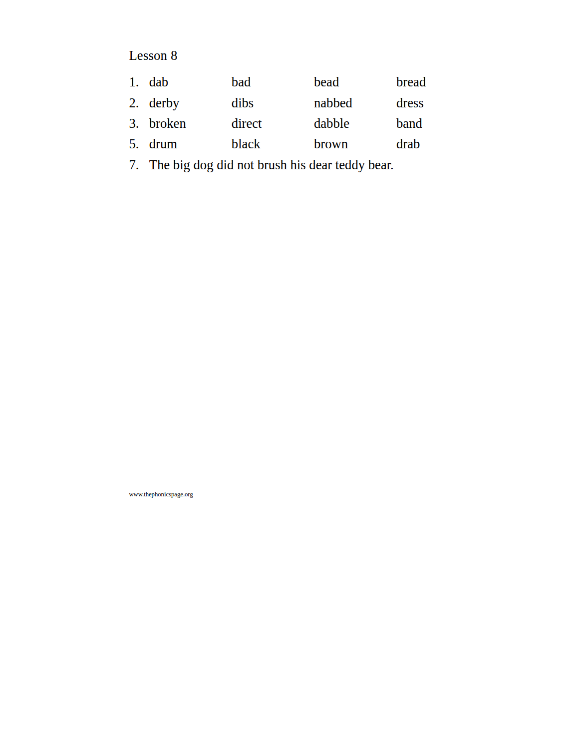Lesson 8
1. dab bad bead bread
2. derby dibs nabbed dress
3. broken direct dabble band
5. drum black brown drab
7. The big dog did not brush his dear teddy bear.
www.thephonicspage.org